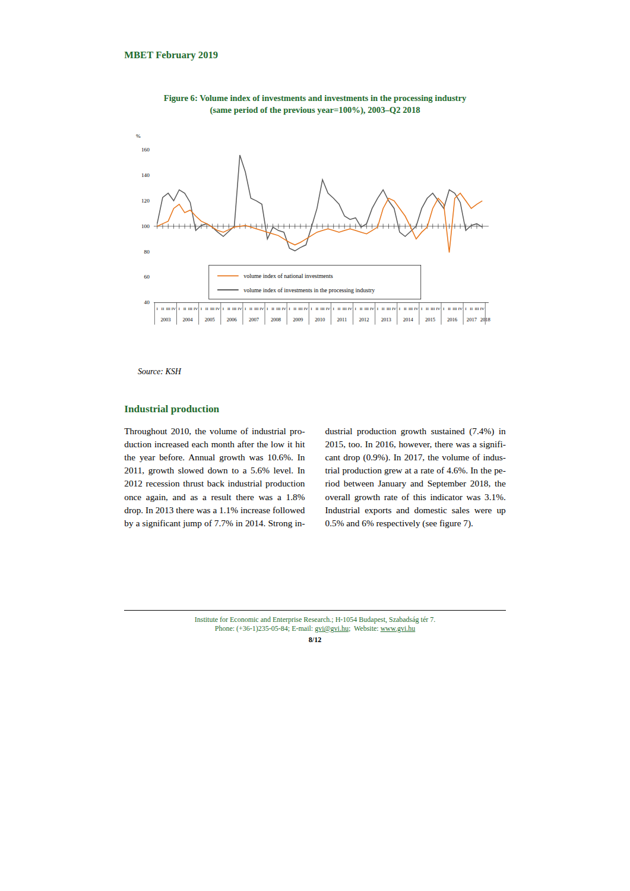MBET February 2019
Figure 6: Volume index of investments and investments in the processing industry
(same period of the previous year=100%), 2003–Q2 2018
% 160 140 120 100 80 60 40 volume index of national investments volume index of investments in the processing industry IIIIIIIV IIIIIIIV IIIIIIIV IIIIIIIV IIIIIIIV IIIIIIIV IIIIIIIV IIIIIIIV IIIIIIIV IIIIIIIV IIIIIIIV IIIIIIIV IIIIIIIV IIIIIIIV IIIIIIIV 2003 2004 2005 2006 2007 2008 2009 2010 2011 2012 2013 2014 2015 2016 2017 2018
Source: KSH
Industrial production
Throughout 2010, the volume of industrial production increased each month after the low it hit the year before. Annual growth was 10.6%. In 2011, growth slowed down to a 5.6% level. In 2012 recession thrust back industrial production once again, and as a result there was a 1.8% drop. In 2013 there was a 1.1% increase followed by a significant jump of 7.7% in 2014. Strong industrial production growth sustained (7.4%) in 2015, too. In 2016, however, there was a significant drop (0.9%). In 2017, the volume of industrial production grew at a rate of 4.6%. In the period between January and September 2018, the overall growth rate of this indicator was 3.1%. Industrial exports and domestic sales were up 0.5% and 6% respectively (see figure 7).
Institute for Economic and Enterprise Research.; H-1054 Budapest, Szabadság tér 7.
Phone: (+36-1)235-05-84; E-mail: gvi@gvi.hu; Website: www.gvi.hu
8/12